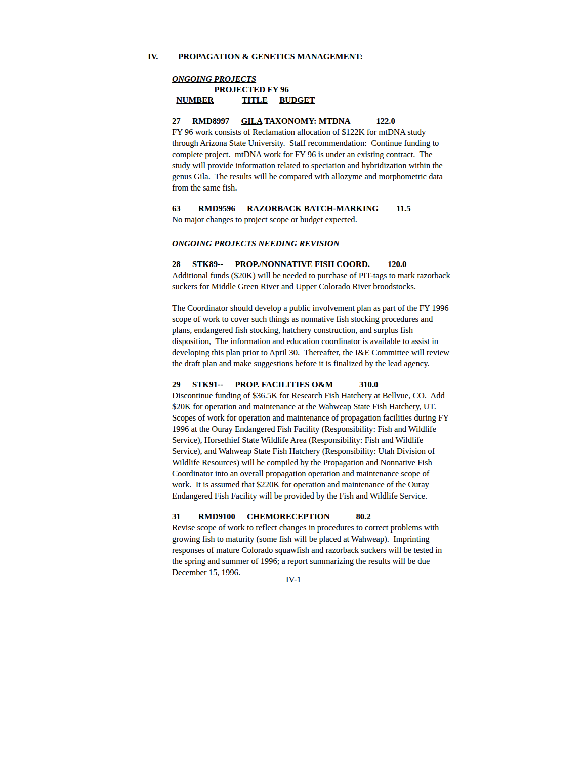IV. PROPAGATION & GENETICS MANAGEMENT:
ONGOING PROJECTS
PROJECTED FY 96
NUMBER TITLE BUDGET
27 RMD8997 GILA TAXONOMY: MTDNA 122.0
FY 96 work consists of Reclamation allocation of $122K for mtDNA study through Arizona State University. Staff recommendation: Continue funding to complete project. mtDNA work for FY 96 is under an existing contract. The study will provide information related to speciation and hybridization within the genus Gila. The results will be compared with allozyme and morphometric data from the same fish.
63 RMD9596 RAZORBACK BATCH-MARKING 11.5
No major changes to project scope or budget expected.
ONGOING PROJECTS NEEDING REVISION
28 STK89-- PROP./NONNATIVE FISH COORD. 120.0
Additional funds ($20K) will be needed to purchase of PIT-tags to mark razorback suckers for Middle Green River and Upper Colorado River broodstocks.
The Coordinator should develop a public involvement plan as part of the FY 1996 scope of work to cover such things as nonnative fish stocking procedures and plans, endangered fish stocking, hatchery construction, and surplus fish disposition, The information and education coordinator is available to assist in developing this plan prior to April 30. Thereafter, the I&E Committee will review the draft plan and make suggestions before it is finalized by the lead agency.
29 STK91-- PROP. FACILITIES O&M 310.0
Discontinue funding of $36.5K for Research Fish Hatchery at Bellvue, CO. Add $20K for operation and maintenance at the Wahweap State Fish Hatchery, UT. Scopes of work for operation and maintenance of propagation facilities during FY 1996 at the Ouray Endangered Fish Facility (Responsibility: Fish and Wildlife Service), Horsethief State Wildlife Area (Responsibility: Fish and Wildlife Service), and Wahweap State Fish Hatchery (Responsibility: Utah Division of Wildlife Resources) will be compiled by the Propagation and Nonnative Fish Coordinator into an overall propagation operation and maintenance scope of work. It is assumed that $220K for operation and maintenance of the Ouray Endangered Fish Facility will be provided by the Fish and Wildlife Service.
31 RMD9100 CHEMORECEPTION 80.2
Revise scope of work to reflect changes in procedures to correct problems with growing fish to maturity (some fish will be placed at Wahweap). Imprinting responses of mature Colorado squawfish and razorback suckers will be tested in the spring and summer of 1996; a report summarizing the results will be due December 15, 1996.
IV-1